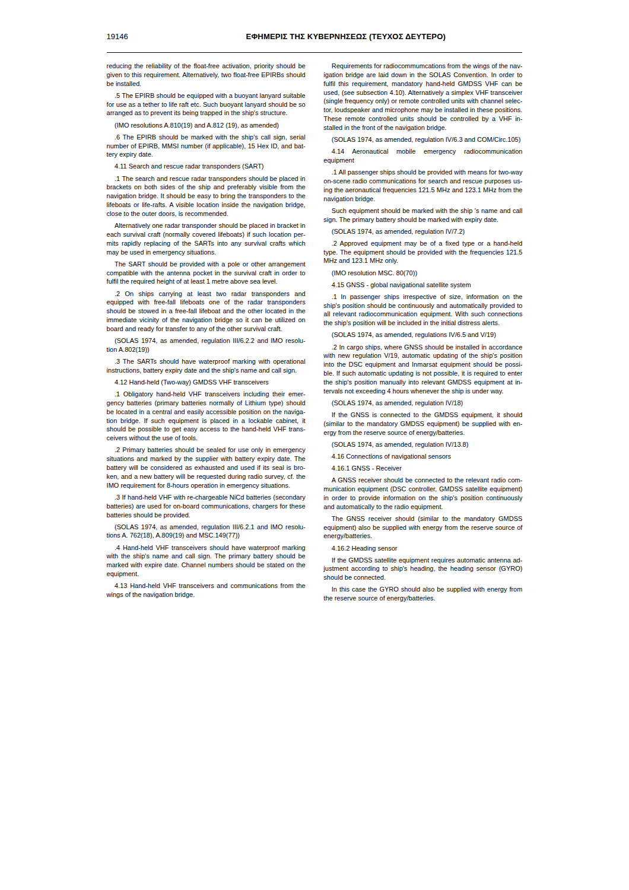19146
ΕΦΗΜΕΡΙΣ ΤΗΣ ΚΥΒΕΡΝΗΣΕΩΣ (ΤΕΥΧΟΣ ΔΕΥΤΕΡΟ)
reducing the reliability of the float-free activation, priority should be given to this requirement. Alternatively, two float-free EPIRBs should be installed.
.5 The EPIRB should be equipped with a buoyant lanyard suitable for use as a tether to life raft etc. Such buoyant lanyard should be so arranged as to prevent its being trapped in the ship's structure.
(IMO resolutions A.810(19) and A.812 (19), as amended)
.6 The EPIRB should be marked with the ship's call sign, serial number of EPIRB, MMSI number (if applicable), 15 Hex ID, and battery expiry date.
4.11 Search and rescue radar transponders (SART)
.1 The search and rescue radar transponders should be placed in brackets on both sides of the ship and preferably visible from the navigation bridge. It should be easy to bring the transponders to the lifeboats or life-rafts. A visible location inside the navigation bridge, close to the outer doors, is recommended.
Alternatively one radar transponder should be placed in bracket in each survival craft (normally covered lifeboats) if such location permits rapidly replacing of the SARTs into any survival crafts which may be used in emergency situations.
The SART should be provided with a pole or other arrangement compatible with the antenna pocket in the survival craft in order to fulfil the required height of at least 1 metre above sea level.
.2 On ships carrying at least two radar transponders and equipped with free-fall lifeboats one of the radar transponders should be stowed in a free-fall lifeboat and the other located in the immediate vicinity of the navigation bridge so it can be utilized on board and ready for transfer to any of the other survival craft.
(SOLAS 1974, as amended, regulation III/6.2.2 and lMO resolution A.802(19))
.3 The SARTs should have waterproof marking with operational instructions, battery expiry date and the ship's name and call sign.
4.12 Hand-held (Two-way) GMDSS VHF transceivers
.1 Obligatory hand-held VHF transceivers including their emergency batteries (primary batteries normally of Lithium type) should be located in a central and easily accessible position on the navigation bridge. If such equipment is placed in a lockable cabinet, it should be possible to get easy access to the hand-held VHF transceivers without the use of tools.
.2 Primary batteries should be sealed for use only in emergency situations and marked by the supplier with battery expiry date. The battery will be considered as exhausted and used if its seal is broken, and a new battery will be requested during radio survey, cf. the IMO requirement for 8-hours operation in emergency situations.
.3 If hand-held VHF with re-chargeable NiCd batteries (secondary batteries) are used for on-board communications, chargers for these batteries should be provided.
(SOLAS 1974, as amended, regulation III/6.2.1 and IMO resolutions A. 762(18), A.809(19) and MSC.149(77))
.4 Hand-held VHF transceivers should have waterproof marking with the ship's name and call sign. The primary battery should be marked with expire date. Channel numbers should be stated on the equipment.
4.13 Hand-held VHF transceivers and communications from the wings of the navigation bridge.
Requirements for radiocommumcations from the wings of the navigation bridge are laid down in the SOLAS Convention. In order to fulfil this requirement, mandatory hand-held GMDSS VHF can be used, (see subsection 4.10). Alternatively a simplex VHF transceiver (single frequency only) or remote controlled units with channel selector, loudspeaker and microphone may be installed in these positions. These remote controlled units should be controlled by a VHF installed in the front of the navigation bridge.
(SOLAS 1974, as amended, regulation IV/6.3 and COM/Circ.105)
4.14 Aeronautical mobile emergency radiocommunication equipment
.1 All passenger ships should be provided with means for two-way on-scene radio communications for search and rescue purposes using the aeronautical frequencies 121.5 MHz and 123.1 MHz from the navigation bridge.
Such equipment should be marked with the ship 's name and call sign. The primary battery should be marked with expiry date.
(SOLAS 1974, as amended, regulation IV/7.2)
.2 Approved equipment may be of a fixed type or a hand-held type. The equipment should be provided with the frequencies 121.5 MHz and 123.1 MHz only.
(IMO resolution MSC. 80(70))
4.15 GNSS - global navigational satellite system
.1 In passenger ships irrespective of size, information on the ship's position should be continuously and automatically provided to all relevant radiocommunication equipment. With such connections the ship's position will be included in the initial distress alerts.
(SOLAS 1974, as amended, regulations IV/6.5 and V/19)
.2 In cargo ships, where GNSS should be installed in accordance with new regulation V/19, automatic updating of the ship's position into the DSC equipment and Inmarsat equipment should be possible. If such automatic updating is not possible, it is required to enter the ship's position manually into relevant GMDSS equipment at intervals not exceeding 4 hours whenever the ship is under way.
(SOLAS 1974, as amended, regulation IV/18)
If the GNSS is connected to the GMDSS equipment, it should (similar to the mandatory GMDSS equipment) be supplied with energy from the reserve source of energy/batteries.
(SOLAS 1974, as amended, regulation IV/13.8)
4.16 Connections of navigational sensors
4.16.1 GNSS - Receiver
A GNSS receiver should be connected to the relevant radio communication equipment (DSC controller, GMDSS satellite equipment) in order to provide information on the ship's position continuously and automatically to the radio equipment.
The GNSS receiver should (similar to the mandatory GMDSS equipment) also be supplied with energy from the reserve source of energy/batteries.
4.16.2 Heading sensor
If the GMDSS satellite equipment requires automatic antenna adjustment according to ship's heading, the heading sensor (GYRO) should be connected.
In this case the GYRO should also be supplied with energy from the reserve source of energy/batteries.